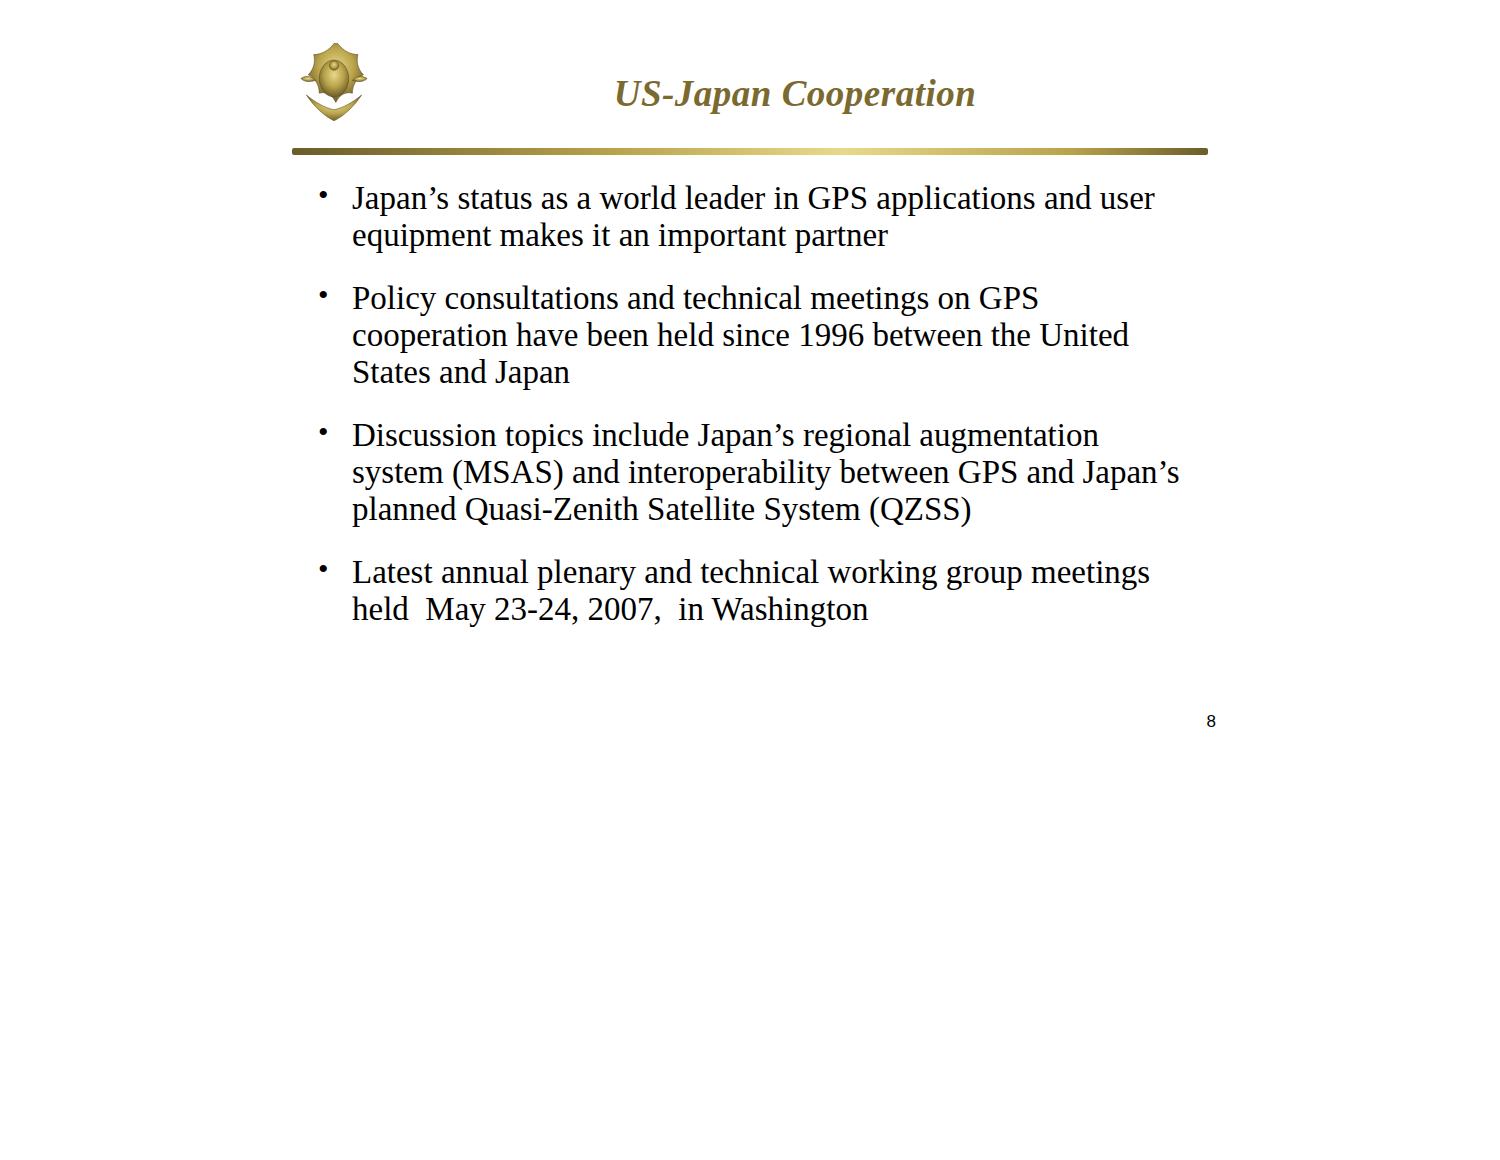US-Japan Cooperation
Japan’s status as a world leader in GPS applications and user equipment makes it an important partner
Policy consultations and technical meetings on GPS cooperation have been held since 1996 between the United States and Japan
Discussion topics include Japan’s regional augmentation system (MSAS) and interoperability between GPS and Japan’s planned Quasi-Zenith Satellite System (QZSS)
Latest annual plenary and technical working group meetings held May 23-24, 2007, in Washington
8